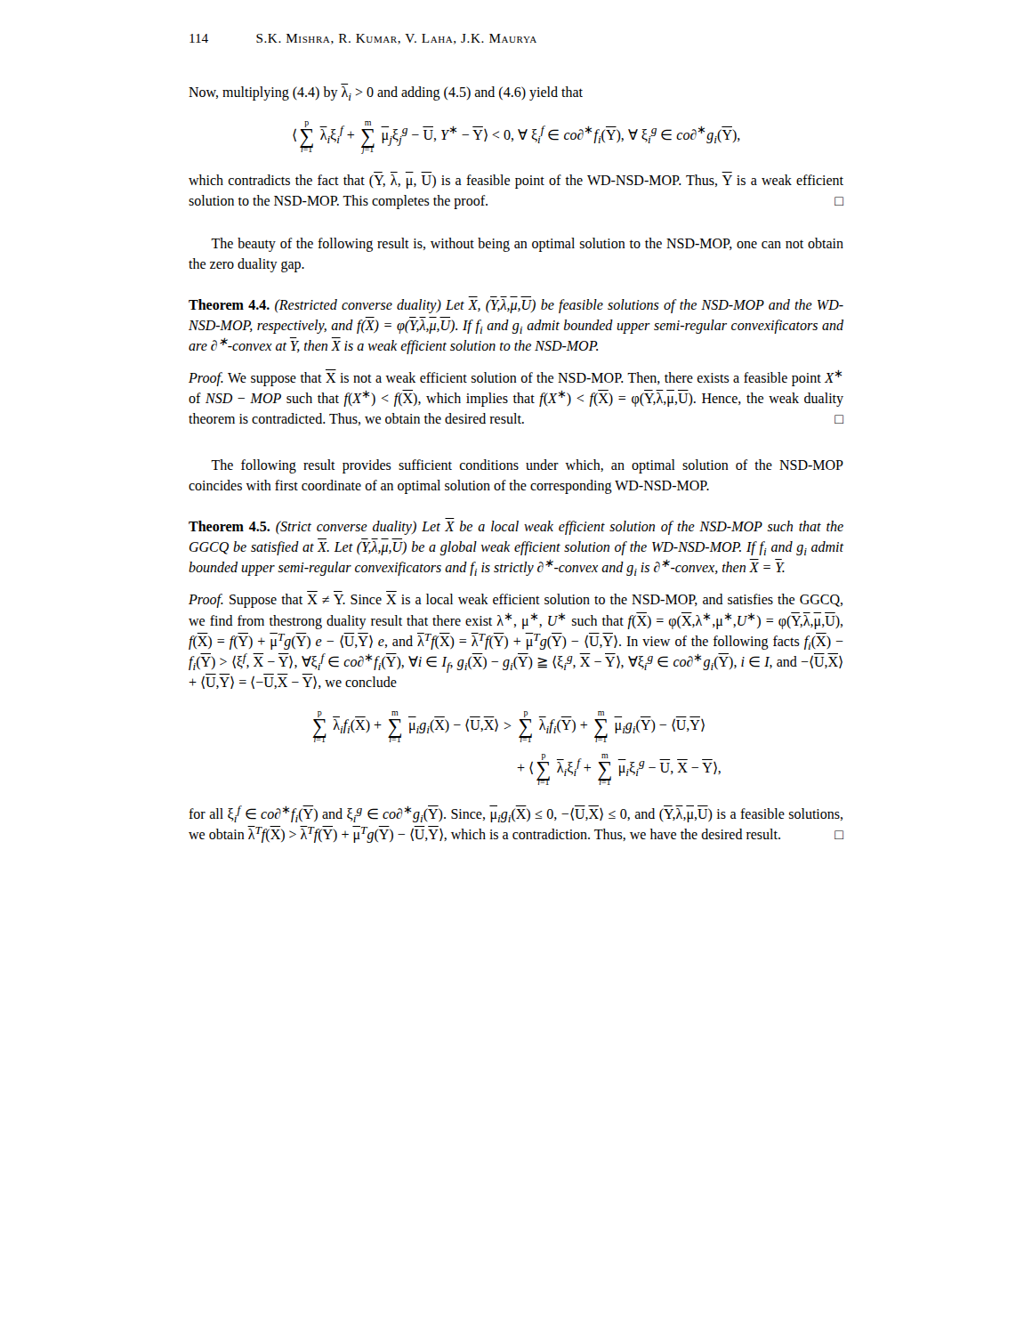114 S.K. Mishra, R. Kumar, V. Laha, J.K. Maurya
Now, multiplying (4.4) by λi > 0 and adding (4.5) and (4.6) yield that
⟨p∑i=1 λiξif + m∑j=1 μjξjg − U, Y∗ − Y⟩ < 0, ∀ ξif ∈ co∂∗fi(Y), ∀ ξig ∈ co∂∗gi(Y),
which contradicts the fact that (Y, λ, μ, U) is a feasible point of the WD-NSD-MOP. Thus, Y is a weak efficient solution to the NSD-MOP. This completes the proof. □
The beauty of the following result is, without being an optimal solution to the NSD-MOP, one can not obtain the zero duality gap.
Theorem 4.4. (Restricted converse duality) Let X, (Y,λ,μ,U) be feasible solutions of the NSD-MOP and the WD-NSD-MOP, respectively, and f(X) = φ(Y,λ,μ,U). If fi and gi admit bounded upper semi-regular convexificators and are ∂∗-convex at Y, then X is a weak efficient solution to the NSD-MOP.
Proof. We suppose that X is not a weak efficient solution of the NSD-MOP. Then, there exists a feasible point X∗ of NSD − MOP such that f(X∗) < f(X), which implies that f(X∗) < f(X) = φ(Y,λ,μ,U). Hence, the weak duality theorem is contradicted. Thus, we obtain the desired result. □
The following result provides sufficient conditions under which, an optimal solution of the NSD-MOP coincides with first coordinate of an optimal solution of the corresponding WD-NSD-MOP.
Theorem 4.5. (Strict converse duality) Let X be a local weak efficient solution of the NSD-MOP such that the GGCQ be satisfied at X. Let (Y,λ,μ,U) be a global weak efficient solution of the WD-NSD-MOP. If fi and gi admit bounded upper semi-regular convexificators and fi is strictly ∂∗-convex and gi is ∂∗-convex, then X = Y.
Proof. Suppose that X ≠ Y. Since X is a local weak efficient solution to the NSD-MOP, and satisfies the GGCQ, we find from thestrong duality result that there exist λ∗, μ∗, U∗ such that f(X) = φ(X,λ∗,μ∗,U∗) = φ(Y,λ,μ,U), f(X) = f(Y) + μTg(Y) e − ⟨U,Y⟩ e, and λTf(X) = λTf(Y) + μTg(Y) − ⟨U,Y⟩. In view of the following facts fi(X) − fi(Y) > ⟨ξf, X − Y⟩, ∀ξif ∈ co∂∗fi(Y), ∀i ∈ If, gi(X) − gi(Y) ≧ ⟨ξig, X − Y⟩, ∀ξig ∈ co∂∗gi(Y), i ∈ I, and −⟨U,X⟩ + ⟨U,Y⟩ = ⟨−U,X − Y⟩, we conclude
| p ∑ i =1 λ i f i ( X ) + m ∑ i =1 μ i g i ( X ) − ⟨ U , X ⟩ | > | p ∑ i =1 λ i f i ( Y ) + m ∑ i =1 μ i g i ( Y ) − ⟨ U , Y ⟩ |
| | | + ⟨ p ∑ i =1 λ i ξ i f + m ∑ i =1 μ i ξ i g − U , X − Y ⟩, |
for all ξif ∈ co∂∗fi(Y) and ξig ∈ co∂∗gi(Y). Since, μigi(X) ≤ 0, −⟨U,X⟩ ≤ 0, and (Y,λ,μ,U) is a feasible solutions, we obtain λTf(X) > λTf(Y) + μTg(Y) − ⟨U,Y⟩, which is a contradiction. Thus, we have the desired result. □